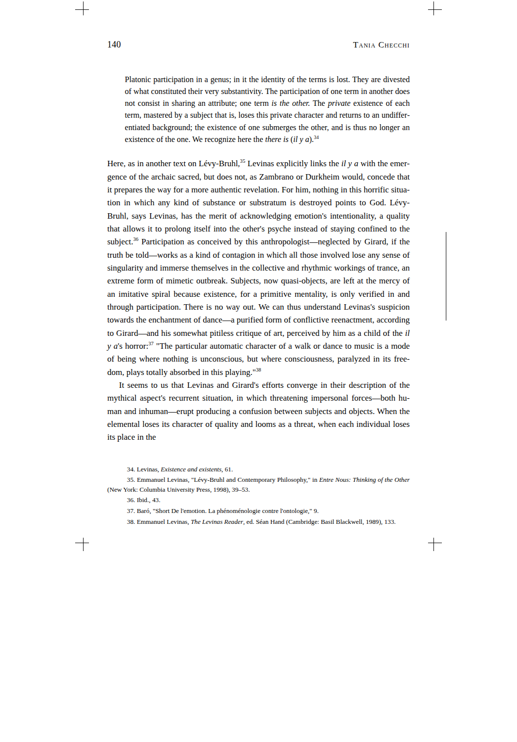140 Tania Checchi
Platonic participation in a genus; in it the identity of the terms is lost. They are divested of what constituted their very substantivity. The participation of one term in another does not consist in sharing an attribute; one term is the other. The private existence of each term, mastered by a subject that is, loses this private character and returns to an undifferentiated background; the existence of one submerges the other, and is thus no longer an existence of the one. We recognize here the there is (il y a).34
Here, as in another text on Lévy-Bruhl,35 Levinas explicitly links the il y a with the emergence of the archaic sacred, but does not, as Zambrano or Durkheim would, concede that it prepares the way for a more authentic revelation. For him, nothing in this horrific situation in which any kind of substance or substratum is destroyed points to God. Lévy-Bruhl, says Levinas, has the merit of acknowledging emotion's intentionality, a quality that allows it to prolong itself into the other's psyche instead of staying confined to the subject.36 Participation as conceived by this anthropologist—neglected by Girard, if the truth be told—works as a kind of contagion in which all those involved lose any sense of singularity and immerse themselves in the collective and rhythmic workings of trance, an extreme form of mimetic outbreak. Subjects, now quasi-objects, are left at the mercy of an imitative spiral because existence, for a primitive mentality, is only verified in and through participation. There is no way out. We can thus understand Levinas's suspicion towards the enchantment of dance—a purified form of conflictive reenactment, according to Girard—and his somewhat pitiless critique of art, perceived by him as a child of the il y a's horror:37 "The particular automatic character of a walk or dance to music is a mode of being where nothing is unconscious, but where consciousness, paralyzed in its freedom, plays totally absorbed in this playing."38
It seems to us that Levinas and Girard's efforts converge in their description of the mythical aspect's recurrent situation, in which threatening impersonal forces—both human and inhuman—erupt producing a confusion between subjects and objects. When the elemental loses its character of quality and looms as a threat, when each individual loses its place in the
34. Levinas, Existence and existents, 61.
35. Emmanuel Levinas, "Lévy-Bruhl and Contemporary Philosophy," in Entre Nous: Thinking of the Other (New York: Columbia University Press, 1998), 39–53.
36. Ibid., 43.
37. Baró, "Short De l'emotion. La phénoménologie contre l'ontologie," 9.
38. Emmanuel Levinas, The Levinas Reader, ed. Séan Hand (Cambridge: Basil Blackwell, 1989), 133.